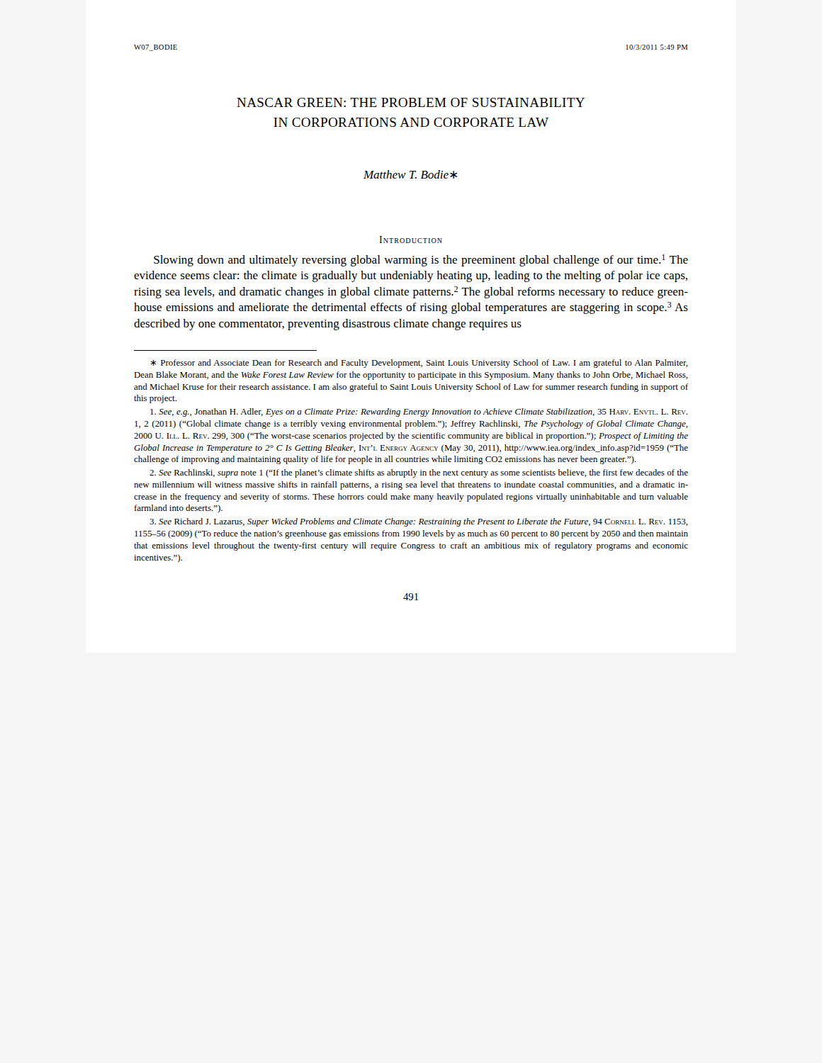W07_BODIE 10/3/2011 5:49 PM
NASCAR GREEN: THE PROBLEM OF SUSTAINABILITY
IN CORPORATIONS AND CORPORATE LAW
Matthew T. Bodie∗
Introduction
Slowing down and ultimately reversing global warming is the preeminent global challenge of our time.1 The evidence seems clear: the climate is gradually but undeniably heating up, leading to the melting of polar ice caps, rising sea levels, and dramatic changes in global climate patterns.2 The global reforms necessary to reduce greenhouse emissions and ameliorate the detrimental effects of rising global temperatures are staggering in scope.3 As described by one commentator, preventing disastrous climate change requires us
∗ Professor and Associate Dean for Research and Faculty Development, Saint Louis University School of Law. I am grateful to Alan Palmiter, Dean Blake Morant, and the Wake Forest Law Review for the opportunity to participate in this Symposium. Many thanks to John Orbe, Michael Ross, and Michael Kruse for their research assistance. I am also grateful to Saint Louis University School of Law for summer research funding in support of this project.
1. See, e.g., Jonathan H. Adler, Eyes on a Climate Prize: Rewarding Energy Innovation to Achieve Climate Stabilization, 35 Harv. Envtl. L. Rev. 1, 2 (2011) (“Global climate change is a terribly vexing environmental problem.”); Jeffrey Rachlinski, The Psychology of Global Climate Change, 2000 U. Ill. L. Rev. 299, 300 (“The worst-case scenarios projected by the scientific community are biblical in proportion.”); Prospect of Limiting the Global Increase in Temperature to 2° C Is Getting Bleaker, Int’l Energy Agency (May 30, 2011), http://www.iea.org/index_info.asp?id=1959 (“The challenge of improving and maintaining quality of life for people in all countries while limiting CO2 emissions has never been greater.”).
2. See Rachlinski, supra note 1 (“If the planet’s climate shifts as abruptly in the next century as some scientists believe, the first few decades of the new millennium will witness massive shifts in rainfall patterns, a rising sea level that threatens to inundate coastal communities, and a dramatic increase in the frequency and severity of storms. These horrors could make many heavily populated regions virtually uninhabitable and turn valuable farmland into deserts.”).
3. See Richard J. Lazarus, Super Wicked Problems and Climate Change: Restraining the Present to Liberate the Future, 94 Cornell L. Rev. 1153, 1155–56 (2009) (“To reduce the nation’s greenhouse gas emissions from 1990 levels by as much as 60 percent to 80 percent by 2050 and then maintain that emissions level throughout the twenty-first century will require Congress to craft an ambitious mix of regulatory programs and economic incentives.”).
491